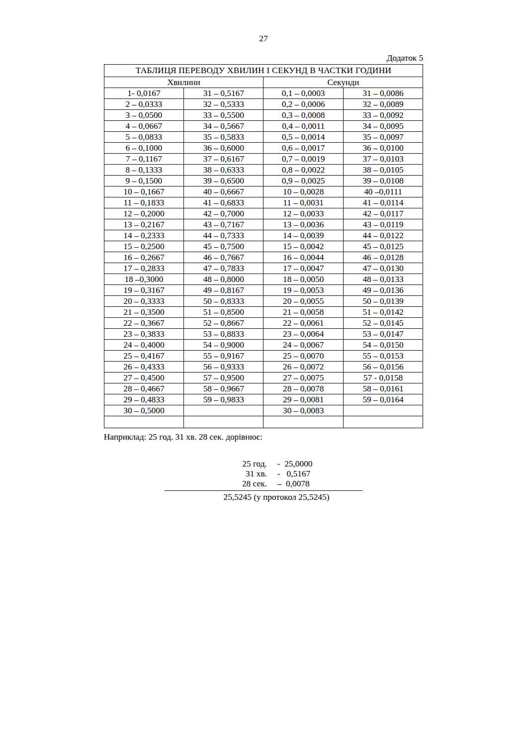27
Додаток 5
| ТАБЛИЦЯ ПЕРЕВОДУ ХВИЛИН І СЕКУНД В ЧАСТКИ ГОДИНИ |
| --- |
| Хвилини | Секунди |
| 1- 0,0167 | 31 – 0,5167 | 0,1 – 0,0003 | 31 – 0,0086 |
| 2 – 0,0333 | 32 – 0,5333 | 0,2 – 0,0006 | 32 – 0,0089 |
| 3 – 0,0500 | 33 – 0,5500 | 0,3 – 0,0008 | 33 – 0,0092 |
| 4 – 0,0667 | 34 – 0,5667 | 0,4 – 0,0011 | 34 – 0,0095 |
| 5 – 0,0833 | 35 – 0,5833 | 0,5 – 0,0014 | 35 – 0,0097 |
| 6 – 0,1000 | 36 – 0,6000 | 0,6 – 0,0017 | 36 – 0,0100 |
| 7 – 0,1167 | 37 – 0,6167 | 0,7 – 0,0019 | 37 – 0,0103 |
| 8 – 0,1333 | 38 – 0,6333 | 0,8 – 0,0022 | 38 – 0,0105 |
| 9 – 0,1500 | 39 – 0,6500 | 0,9 – 0,0025 | 39 – 0,0108 |
| 10 – 0,1667 | 40 – 0,6667 | 10 – 0,0028 | 40 –0,0111 |
| 11 – 0,1833 | 41 – 0,6833 | 11 – 0,0031 | 41 – 0,0114 |
| 12 – 0,2000 | 42 – 0,7000 | 12 – 0,0033 | 42 – 0,0117 |
| 13 – 0,2167 | 43 – 0,7167 | 13 – 0,0036 | 43 – 0,0119 |
| 14 – 0,2333 | 44 – 0,7333 | 14 – 0,0039 | 44 – 0,0122 |
| 15 – 0,2500 | 45 – 0,7500 | 15 – 0,0042 | 45 – 0,0125 |
| 16 – 0,2667 | 46 – 0,7667 | 16 – 0,0044 | 46 – 0,0128 |
| 17 – 0,2833 | 47 – 0,7833 | 17 – 0,0047 | 47 – 0,0130 |
| 18 –0,3000 | 48 – 0,8000 | 18 – 0,0050 | 48 – 0,0133 |
| 19 – 0,3167 | 49 – 0,8167 | 19 – 0,0053 | 49 – 0,0136 |
| 20 – 0,3333 | 50 – 0,8333 | 20 – 0,0055 | 50 – 0,0139 |
| 21 – 0,3500 | 51 – 0,8500 | 21 – 0,0058 | 51 – 0,0142 |
| 22 – 0,3667 | 52 – 0,8667 | 22 – 0,0061 | 52 – 0,0145 |
| 23 – 0,3833 | 53 – 0,8833 | 23 – 0,0064 | 53 – 0,0147 |
| 24 – 0,4000 | 54 – 0,9000 | 24 – 0,0067 | 54 – 0,0150 |
| 25 – 0,4167 | 55 – 0,9167 | 25 – 0,0070 | 55 – 0,0153 |
| 26 – 0,4333 | 56 – 0,9333 | 26 – 0,0072 | 56 – 0,0156 |
| 27 – 0,4500 | 57 – 0,9500 | 27 – 0,0075 | 57 - 0,0158 |
| 28 – 0,4667 | 58 – 0,9667 | 28 – 0,0078 | 58 – 0,0161 |
| 29 – 0,4833 | 59 – 0,9833 | 29 – 0,0081 | 59 – 0,0164 |
| 30 – 0,5000 | | 30 – 0,0083 | |
Наприклад: 25 год. 31 хв. 28 сек. дорівнює:
25 год.- 25,0000
31 хв.- 0,5167
28 сек.– 0,0078
25,5245 (у протокол 25,5245)